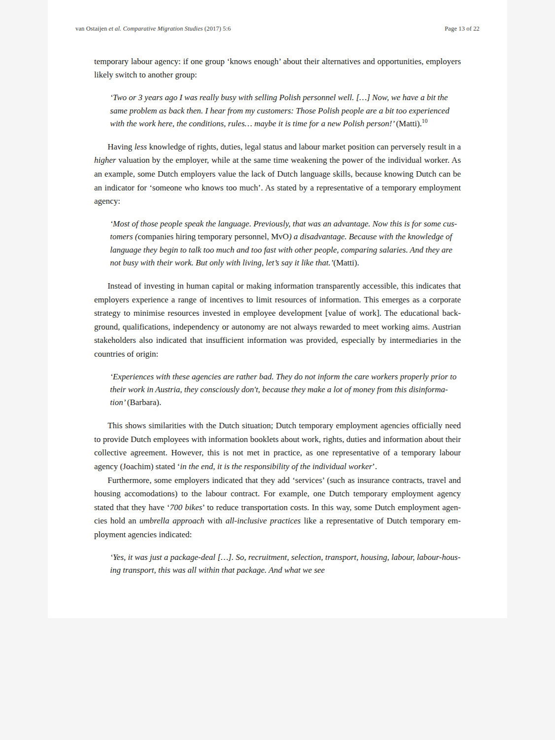van Ostaijen et al. Comparative Migration Studies (2017) 5:6 Page 13 of 22
temporary labour agency: if one group ‘knows enough’ about their alternatives and opportunities, employers likely switch to another group:
‘Two or 3 years ago I was really busy with selling Polish personnel well. […] Now, we have a bit the same problem as back then. I hear from my customers: Those Polish people are a bit too experienced with the work here, the conditions, rules… maybe it is time for a new Polish person!’ (Matti).10
Having less knowledge of rights, duties, legal status and labour market position can perversely result in a higher valuation by the employer, while at the same time weakening the power of the individual worker. As an example, some Dutch employers value the lack of Dutch language skills, because knowing Dutch can be an indicator for ‘someone who knows too much’. As stated by a representative of a temporary employment agency:
‘Most of those people speak the language. Previously, that was an advantage. Now this is for some customers (companies hiring temporary personnel, MvO) a disadvantage. Because with the knowledge of language they begin to talk too much and too fast with other people, comparing salaries. And they are not busy with their work. But only with living, let’s say it like that.’(Matti).
Instead of investing in human capital or making information transparently accessible, this indicates that employers experience a range of incentives to limit resources of information. This emerges as a corporate strategy to minimise resources invested in employee development [value of work]. The educational background, qualifications, independency or autonomy are not always rewarded to meet working aims. Austrian stakeholders also indicated that insufficient information was provided, especially by intermediaries in the countries of origin:
‘Experiences with these agencies are rather bad. They do not inform the care workers properly prior to their work in Austria, they consciously don't, because they make a lot of money from this disinformation’ (Barbara).
This shows similarities with the Dutch situation; Dutch temporary employment agencies officially need to provide Dutch employees with information booklets about work, rights, duties and information about their collective agreement. However, this is not met in practice, as one representative of a temporary labour agency (Joachim) stated ‘in the end, it is the responsibility of the individual worker’.
Furthermore, some employers indicated that they add ‘services’ (such as insurance contracts, travel and housing accomodations) to the labour contract. For example, one Dutch temporary employment agency stated that they have ‘700 bikes’ to reduce transportation costs. In this way, some Dutch employment agencies hold an umbrella approach with all-inclusive practices like a representative of Dutch temporary employment agencies indicated:
‘Yes, it was just a package-deal […]. So, recruitment, selection, transport, housing, labour, labour-housing transport, this was all within that package. And what we see